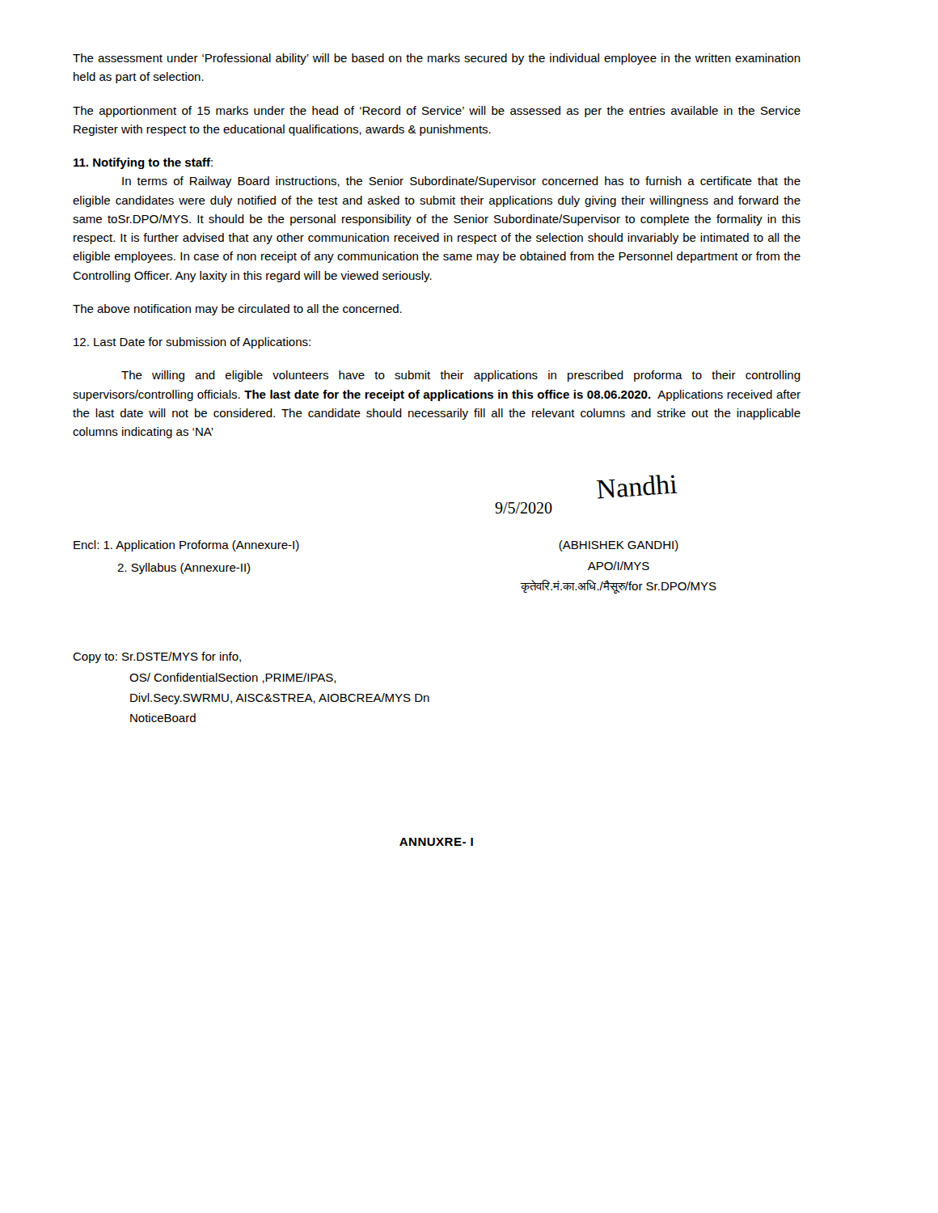The assessment under ‘Professional ability’ will be based on the marks secured by the individual employee in the written examination held as part of selection.
The apportionment of 15 marks under the head of ‘Record of Service’ will be assessed as per the entries available in the Service Register with respect to the educational qualifications, awards & punishments.
11. Notifying to the staff:
In terms of Railway Board instructions, the Senior Subordinate/Supervisor concerned has to furnish a certificate that the eligible candidates were duly notified of the test and asked to submit their applications duly giving their willingness and forward the same toSr.DPO/MYS. It should be the personal responsibility of the Senior Subordinate/Supervisor to complete the formality in this respect. It is further advised that any other communication received in respect of the selection should invariably be intimated to all the eligible employees. In case of non receipt of any communication the same may be obtained from the Personnel department or from the Controlling Officer. Any laxity in this regard will be viewed seriously.
The above notification may be circulated to all the concerned.
12. Last Date for submission of Applications:
The willing and eligible volunteers have to submit their applications in prescribed proforma to their controlling supervisors/controlling officials. The last date for the receipt of applications in this office is 08.06.2020. Applications received after the last date will not be considered. The candidate should necessarily fill all the relevant columns and strike out the inapplicable columns indicating as ‘NA’
Nandhi
9/5/2020
Encl: 1. Application Proforma (Annexure-I)
2. Syllabus (Annexure-II)
(ABHISHEK GANDHI)
APO/I/MYS
कृतेवरि.मं.का.अधि./मैसूरु/for Sr.DPO/MYS
Copy to: Sr.DSTE/MYS for info,
OS/ ConfidentialSection ,PRIME/IPAS,
Divl.Secy.SWRMU, AISC&STREA, AIOBCREA/MYS Dn
NoticeBoard
ANNUXRE- I